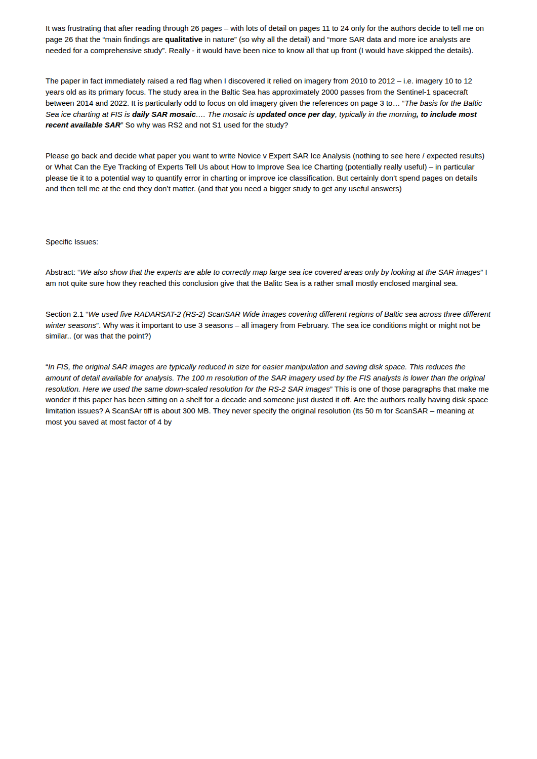It was frustrating that after reading through 26 pages – with lots of detail on pages 11 to 24 only for the authors decide to tell me on page 26 that the “main findings are qualitative in nature” (so why all the detail) and “more SAR data and more ice analysts are needed for a comprehensive study”. Really - it would have been nice to know all that up front (I would have skipped the details).
The paper in fact immediately raised a red flag when I discovered it relied on imagery from 2010 to 2012 – i.e. imagery 10 to 12 years old as its primary focus. The study area in the Baltic Sea has approximately 2000 passes from the Sentinel-1 spacecraft between 2014 and 2022. It is particularly odd to focus on old imagery given the references on page 3 to… “The basis for the Baltic Sea ice charting at FIS is daily SAR mosaic…. The mosaic is updated once per day, typically in the morning, to include most recent available SAR” So why was RS2 and not S1 used for the study?
Please go back and decide what paper you want to write Novice v Expert SAR Ice Analysis (nothing to see here / expected results) or What Can the Eye Tracking of Experts Tell Us about How to Improve Sea Ice Charting (potentially really useful) – in particular please tie it to a potential way to quantify error in charting or improve ice classification. But certainly don’t spend pages on details and then tell me at the end they don’t matter. (and that you need a bigger study to get any useful answers)
Specific Issues:
Abstract: “We also show that the experts are able to correctly map large sea ice covered areas only by looking at the SAR images” I am not quite sure how they reached this conclusion give that the Balitc Sea is a rather small mostly enclosed marginal sea.
Section 2.1 “We used five RADARSAT-2 (RS-2) ScanSAR Wide images covering different regions of Baltic sea across three different winter seasons”. Why was it important to use 3 seasons – all imagery from February. The sea ice conditions might or might not be similar.. (or was that the point?)
“In FIS, the original SAR images are typically reduced in size for easier manipulation and saving disk space. This reduces the amount of detail available for analysis. The 100 m resolution of the SAR imagery used by the FIS analysts is lower than the original resolution. Here we used the same down-scaled resolution for the RS-2 SAR images” This is one of those paragraphs that make me wonder if this paper has been sitting on a shelf for a decade and someone just dusted it off. Are the authors really having disk space limitation issues? A ScanSAr tiff is about 300 MB. They never specify the original resolution (its 50 m for ScanSAR – meaning at most you saved at most factor of 4 by